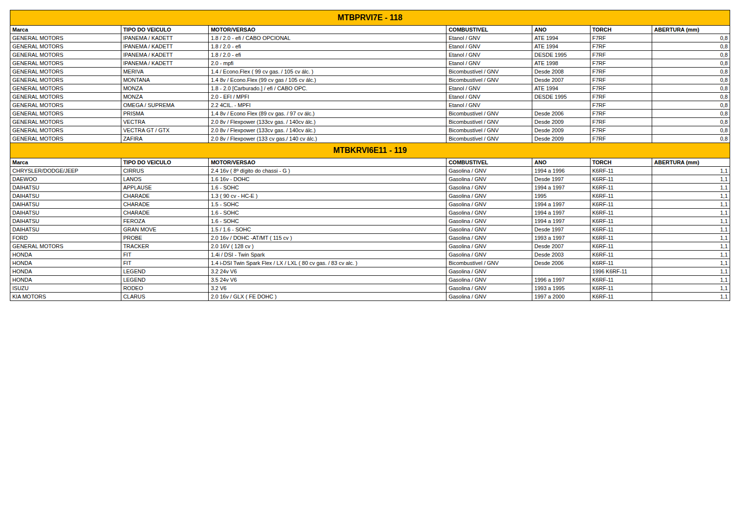| MTBPRVI7E - 118 |
| Marca | TIPO DO VEICULO | MOTOR/VERSAO | COMBUSTIVEL | ANO | TORCH | ABERTURA (mm) |
| GENERAL MOTORS | IPANEMA / KADETT | 1.8 / 2.0 - efi / CABO OPCIONAL | Etanol / GNV | ATE 1994 | F7RF | 0,8 |
| GENERAL MOTORS | IPANEMA / KADETT | 1.8 / 2.0 - efi | Etanol / GNV | ATE 1994 | F7RF | 0,8 |
| GENERAL MOTORS | IPANEMA / KADETT | 1.8 / 2.0 - efi | Etanol / GNV | DESDE 1995 | F7RF | 0,8 |
| GENERAL MOTORS | IPANEMA / KADETT | 2.0 - mpfi | Etanol / GNV | ATE 1998 | F7RF | 0,8 |
| GENERAL MOTORS | MERIVA | 1.4 / Econo.Flex ( 99 cv gas. / 105 cv álc. ) | Bicombustível / GNV | Desde 2008 | F7RF | 0,8 |
| GENERAL MOTORS | MONTANA | 1.4 8v / Econo.Flex (99 cv gas / 105 cv álc.) | Bicombustível / GNV | Desde 2007 | F7RF | 0,8 |
| GENERAL MOTORS | MONZA | 1.8 - 2.0 [Carburado.] / efi / CABO OPC. | Etanol / GNV | ATE 1994 | F7RF | 0,8 |
| GENERAL MOTORS | MONZA | 2.0 - EFI / MPFI | Etanol / GNV | DESDE 1995 | F7RF | 0,8 |
| GENERAL MOTORS | OMEGA / SUPREMA | 2.2 4CIL. - MPFI | Etanol / GNV | | F7RF | 0,8 |
| GENERAL MOTORS | PRISMA | 1.4 8v / Econo Flex (89 cv gas. / 97 cv álc.) | Bicombustível / GNV | Desde 2006 | F7RF | 0,8 |
| GENERAL MOTORS | VECTRA | 2.0 8v / Flexpower (133cv gas. / 140cv álc.) | Bicombustível / GNV | Desde 2009 | F7RF | 0,8 |
| GENERAL MOTORS | VECTRA GT / GTX | 2.0 8v / Flexpower (133cv gas. / 140cv álc.) | Bicombustível / GNV | Desde 2009 | F7RF | 0,8 |
| GENERAL MOTORS | ZAFIRA | 2.0 8v / Flexpower (133 cv gas./ 140 cv álc.) | Bicombustível / GNV | Desde 2009 | F7RF | 0,8 |
| MTBKRVI6E11 - 119 |
| Marca | TIPO DO VEICULO | MOTOR/VERSAO | COMBUSTIVEL | ANO | TORCH | ABERTURA (mm) |
| CHRYSLER/DODGE/JEEP | CIRRUS | 2.4 16v ( 8º dígito do chassi - G ) | Gasolina / GNV | 1994 a 1996 | K6RF-11 | 1,1 |
| DAEWOO | LANOS | 1.6 16v - DOHC | Gasolina / GNV | Desde 1997 | K6RF-11 | 1,1 |
| DAIHATSU | APPLAUSE | 1.6 - SOHC | Gasolina / GNV | 1994 a 1997 | K6RF-11 | 1,1 |
| DAIHATSU | CHARADE | 1.3 ( 90 cv - HC-E ) | Gasolina / GNV | 1995 | K6RF-11 | 1,1 |
| DAIHATSU | CHARADE | 1.5 - SOHC | Gasolina / GNV | 1994 a 1997 | K6RF-11 | 1,1 |
| DAIHATSU | CHARADE | 1.6 - SOHC | Gasolina / GNV | 1994 a 1997 | K6RF-11 | 1,1 |
| DAIHATSU | FEROZA | 1.6 - SOHC | Gasolina / GNV | 1994 a 1997 | K6RF-11 | 1,1 |
| DAIHATSU | GRAN MOVE | 1.5 / 1.6 - SOHC | Gasolina / GNV | Desde 1997 | K6RF-11 | 1,1 |
| FORD | PROBE | 2.0 16v / DOHC -AT/MT ( 115 cv ) | Gasolina / GNV | 1993 a 1997 | K6RF-11 | 1,1 |
| GENERAL MOTORS | TRACKER | 2.0 16V ( 128 cv ) | Gasolina / GNV | Desde 2007 | K6RF-11 | 1,1 |
| HONDA | FIT | 1.4i / DSI - Twin Spark | Gasolina / GNV | Desde 2003 | K6RF-11 | 1,1 |
| HONDA | FIT | 1.4 i-DSI Twin Spark Flex / LX / LXL ( 80 cv gas. / 83 cv alc. ) | Bicombustível / GNV | Desde 2006 | K6RF-11 | 1,1 |
| HONDA | LEGEND | 3.2 24v V6 | Gasolina / GNV | | 1996 K6RF-11 | 1,1 |
| HONDA | LEGEND | 3.5 24v V6 | Gasolina / GNV | 1996 a 1997 | K6RF-11 | 1,1 |
| ISUZU | RODEO | 3.2 V6 | Gasolina / GNV | 1993 a 1995 | K6RF-11 | 1,1 |
| KIA MOTORS | CLARUS | 2.0 16v / GLX ( FE DOHC ) | Gasolina / GNV | 1997 a 2000 | K6RF-11 | 1,1 |